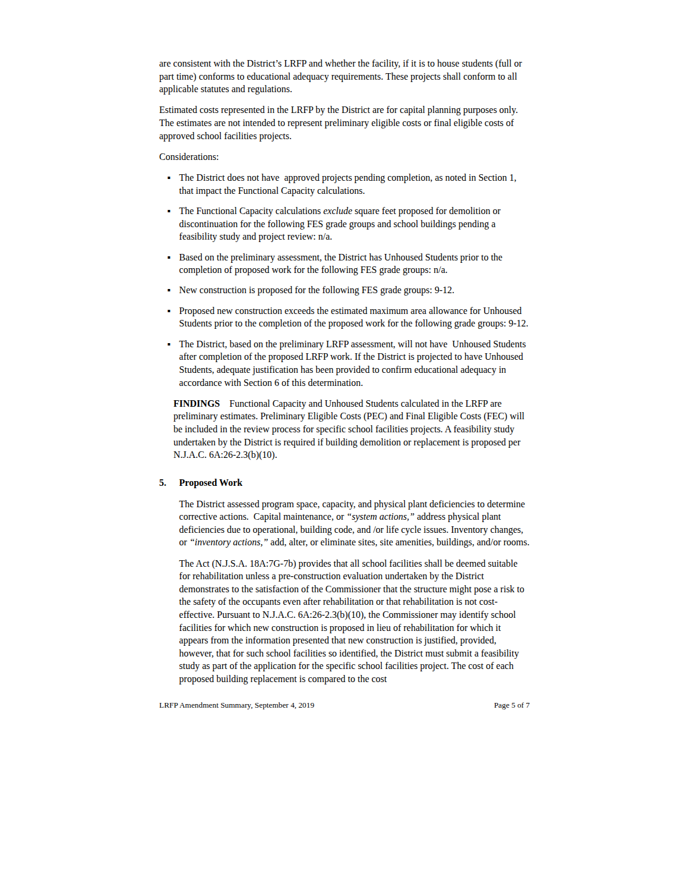are consistent with the District’s LRFP and whether the facility, if it is to house students (full or part time) conforms to educational adequacy requirements. These projects shall conform to all applicable statutes and regulations.
Estimated costs represented in the LRFP by the District are for capital planning purposes only. The estimates are not intended to represent preliminary eligible costs or final eligible costs of approved school facilities projects.
Considerations:
▪The District does not have approved projects pending completion, as noted in Section 1, that impact the Functional Capacity calculations.
▪The Functional Capacity calculations exclude square feet proposed for demolition or discontinuation for the following FES grade groups and school buildings pending a feasibility study and project review: n/a.
▪Based on the preliminary assessment, the District has Unhoused Students prior to the completion of proposed work for the following FES grade groups: n/a.
▪New construction is proposed for the following FES grade groups: 9-12.
▪Proposed new construction exceeds the estimated maximum area allowance for Unhoused Students prior to the completion of the proposed work for the following grade groups: 9-12.
▪The District, based on the preliminary LRFP assessment, will not have Unhoused Students after completion of the proposed LRFP work. If the District is projected to have Unhoused Students, adequate justification has been provided to confirm educational adequacy in accordance with Section 6 of this determination.
FINDINGS Functional Capacity and Unhoused Students calculated in the LRFP are preliminary estimates. Preliminary Eligible Costs (PEC) and Final Eligible Costs (FEC) will be included in the review process for specific school facilities projects. A feasibility study undertaken by the District is required if building demolition or replacement is proposed per N.J.A.C. 6A:26-2.3(b)(10).
5.
Proposed Work
The District assessed program space, capacity, and physical plant deficiencies to determine corrective actions. Capital maintenance, or “system actions,” address physical plant deficiencies due to operational, building code, and /or life cycle issues. Inventory changes, or “inventory actions,” add, alter, or eliminate sites, site amenities, buildings, and/or rooms.
The Act (N.J.S.A. 18A:7G-7b) provides that all school facilities shall be deemed suitable for rehabilitation unless a pre-construction evaluation undertaken by the District demonstrates to the satisfaction of the Commissioner that the structure might pose a risk to the safety of the occupants even after rehabilitation or that rehabilitation is not cost-effective. Pursuant to N.J.A.C. 6A:26-2.3(b)(10), the Commissioner may identify school facilities for which new construction is proposed in lieu of rehabilitation for which it appears from the information presented that new construction is justified, provided, however, that for such school facilities so identified, the District must submit a feasibility study as part of the application for the specific school facilities project. The cost of each proposed building replacement is compared to the cost
LRFP Amendment Summary, September 4, 2019 Page 5 of 7